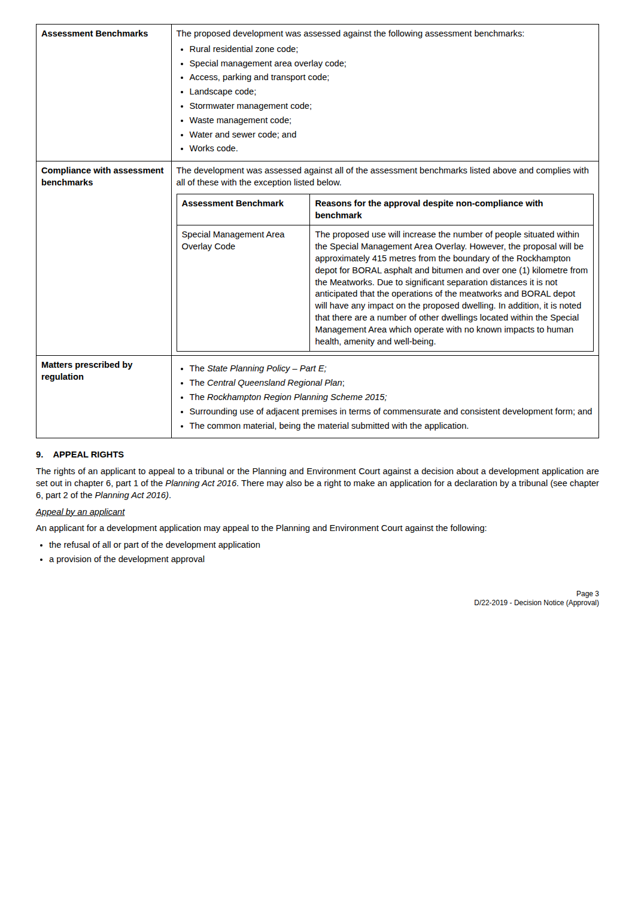| Assessment Benchmarks | The proposed development was assessed against the following assessment benchmarks: Rural residential zone code; Special management area overlay code; Access, parking and transport code; Landscape code; Stormwater management code; Waste management code; Water and sewer code; and Works code. |
| Compliance with assessment benchmarks | The development was assessed against all of the assessment benchmarks listed above and complies with all of these with the exception listed below. / Assessment Benchmark / Reasons for the approval despite non-compliance with benchmark / / --- / --- / / Special Management Area Overlay Code / The proposed use will increase the number of people situated within the Special Management Area Overlay. However, the proposal will be approximately 415 metres from the boundary of the Rockhampton depot for BORAL asphalt and bitumen and over one (1) kilometre from the Meatworks. Due to significant separation distances it is not anticipated that the operations of the meatworks and BORAL depot will have any impact on the proposed dwelling. In addition, it is noted that there are a number of other dwellings located within the Special Management Area which operate with no known impacts to human health, amenity and well-being. / |
| Matters prescribed by regulation | The State Planning Policy – Part E; The Central Queensland Regional Plan ; The Rockhampton Region Planning Scheme 2015; Surrounding use of adjacent premises in terms of commensurate and consistent development form; and The common material, being the material submitted with the application. |
9. APPEAL RIGHTS
The rights of an applicant to appeal to a tribunal or the Planning and Environment Court against a decision about a development application are set out in chapter 6, part 1 of the Planning Act 2016. There may also be a right to make an application for a declaration by a tribunal (see chapter 6, part 2 of the Planning Act 2016).
Appeal by an applicant
An applicant for a development application may appeal to the Planning and Environment Court against the following:
the refusal of all or part of the development application
a provision of the development approval
Page 3
D/22-2019 - Decision Notice (Approval)